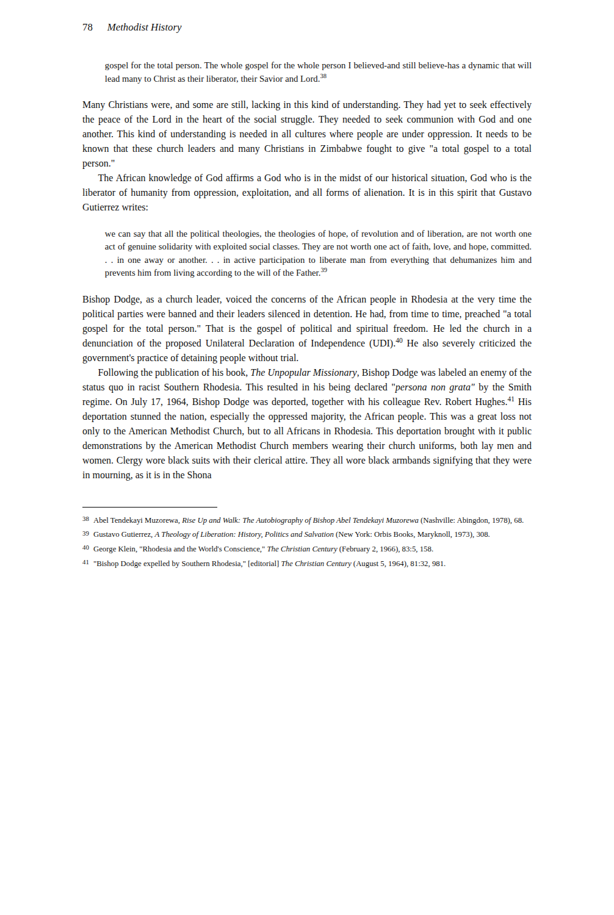78 Methodist History
gospel for the total person. The whole gospel for the whole person I believed-and still believe-has a dynamic that will lead many to Christ as their liberator, their Savior and Lord.38
Many Christians were, and some are still, lacking in this kind of understanding. They had yet to seek effectively the peace of the Lord in the heart of the social struggle. They needed to seek communion with God and one another. This kind of understanding is needed in all cultures where people are under oppression. It needs to be known that these church leaders and many Christians in Zimbabwe fought to give "a total gospel to a total person."
The African knowledge of God affirms a God who is in the midst of our historical situation, God who is the liberator of humanity from oppression, exploitation, and all forms of alienation. It is in this spirit that Gustavo Gutierrez writes:
we can say that all the political theologies, the theologies of hope, of revolution and of liberation, are not worth one act of genuine solidarity with exploited social classes. They are not worth one act of faith, love, and hope, committed. . . in one away or another. . . in active participation to liberate man from everything that dehumanizes him and prevents him from living according to the will of the Father.39
Bishop Dodge, as a church leader, voiced the concerns of the African people in Rhodesia at the very time the political parties were banned and their leaders silenced in detention. He had, from time to time, preached "a total gospel for the total person." That is the gospel of political and spiritual freedom. He led the church in a denunciation of the proposed Unilateral Declaration of Independence (UDI).40 He also severely criticized the government's practice of detaining people without trial.
Following the publication of his book, The Unpopular Missionary, Bishop Dodge was labeled an enemy of the status quo in racist Southern Rhodesia. This resulted in his being declared "persona non grata" by the Smith regime. On July 17, 1964, Bishop Dodge was deported, together with his colleague Rev. Robert Hughes.41 His deportation stunned the nation, especially the oppressed majority, the African people. This was a great loss not only to the American Methodist Church, but to all Africans in Rhodesia. This deportation brought with it public demonstrations by the American Methodist Church members wearing their church uniforms, both lay men and women. Clergy wore black suits with their clerical attire. They all wore black armbands signifying that they were in mourning, as it is in the Shona
38 Abel Tendekayi Muzorewa, Rise Up and Walk: The Autobiography of Bishop Abel Tendekayi Muzorewa (Nashville: Abingdon, 1978), 68.
39 Gustavo Gutierrez, A Theology of Liberation: History, Politics and Salvation (New York: Orbis Books, Maryknoll, 1973), 308.
40 George Klein, "Rhodesia and the World's Conscience," The Christian Century (February 2, 1966), 83:5, 158.
41 "Bishop Dodge expelled by Southern Rhodesia," [editorial] The Christian Century (August 5, 1964), 81:32, 981.